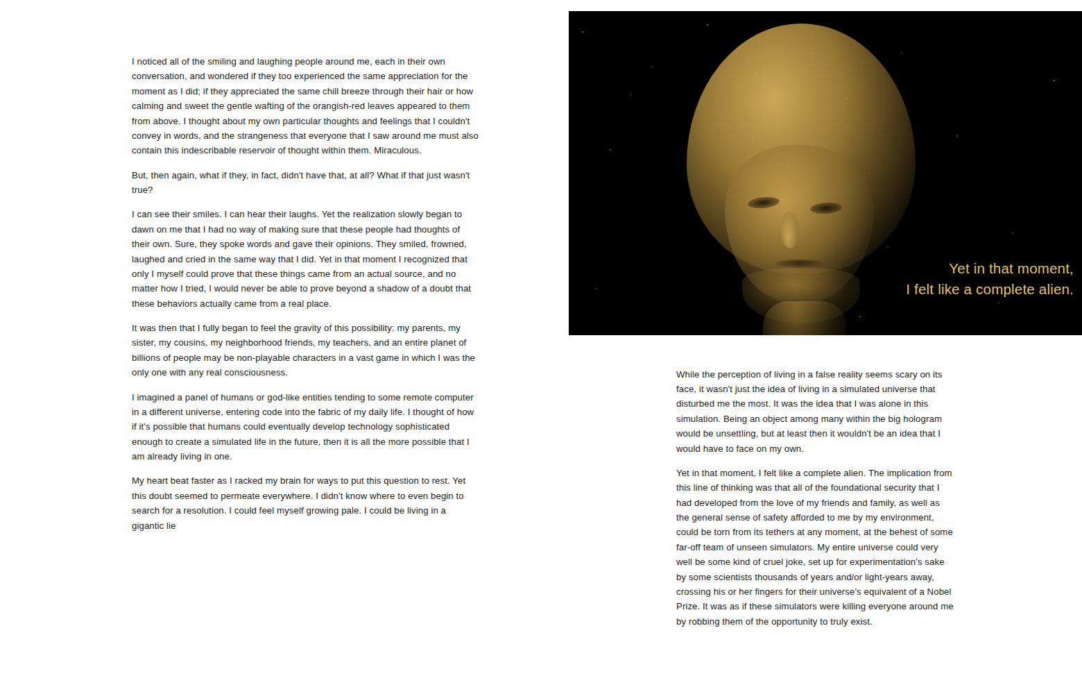I noticed all of the smiling and laughing people around me, each in their own conversation, and wondered if they too experienced the same appreciation for the moment as I did; if they appreciated the same chill breeze through their hair or how calming and sweet the gentle wafting of the orangish-red leaves appeared to them from above. I thought about my own particular thoughts and feelings that I couldn't convey in words, and the strangeness that everyone that I saw around me must also contain this indescribable reservoir of thought within them. Miraculous.
But, then again, what if they, in fact, didn't have that, at all? What if that just wasn't true?
I can see their smiles. I can hear their laughs. Yet the realization slowly began to dawn on me that I had no way of making sure that these people had thoughts of their own. Sure, they spoke words and gave their opinions. They smiled, frowned, laughed and cried in the same way that I did. Yet in that moment I recognized that only I myself could prove that these things came from an actual source, and no matter how I tried, I would never be able to prove beyond a shadow of a doubt that these behaviors actually came from a real place.
It was then that I fully began to feel the gravity of this possibility: my parents, my sister, my cousins, my neighborhood friends, my teachers, and an entire planet of billions of people may be non-playable characters in a vast game in which I was the only one with any real consciousness.
I imagined a panel of humans or god-like entities tending to some remote computer in a different universe, entering code into the fabric of my daily life. I thought of how if it's possible that humans could eventually develop technology sophisticated enough to create a simulated life in the future, then it is all the more possible that I am already living in one.
My heart beat faster as I racked my brain for ways to put this question to rest. Yet this doubt seemed to permeate everywhere. I didn't know where to even begin to search for a resolution. I could feel myself growing pale. I could be living in a gigantic lie
Yet in that moment,
I felt like a complete alien.
While the perception of living in a false reality seems scary on its face, it wasn't just the idea of living in a simulated universe that disturbed me the most. It was the idea that I was alone in this simulation. Being an object among many within the big hologram would be unsettling, but at least then it wouldn't be an idea that I would have to face on my own.
Yet in that moment, I felt like a complete alien. The implication from this line of thinking was that all of the foundational security that I had developed from the love of my friends and family, as well as the general sense of safety afforded to me by my environment, could be torn from its tethers at any moment, at the behest of some far-off team of unseen simulators. My entire universe could very well be some kind of cruel joke, set up for experimentation's sake by some scientists thousands of years and/or light-years away, crossing his or her fingers for their universe's equivalent of a Nobel Prize. It was as if these simulators were killing everyone around me by robbing them of the opportunity to truly exist.